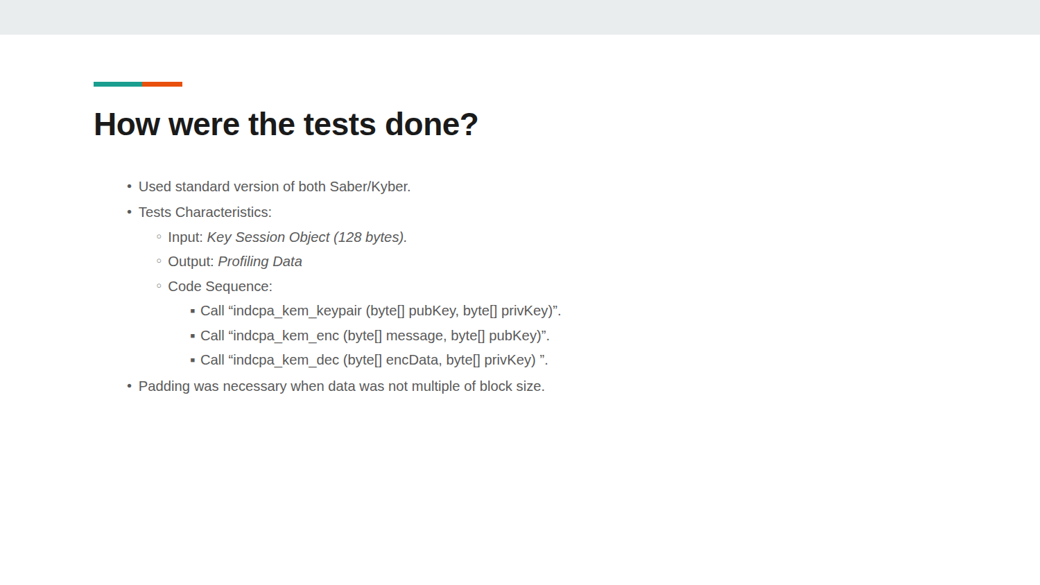How were the tests done?
Used standard version of both Saber/Kyber.
Tests Characteristics:
Input: Key Session Object (128 bytes).
Output: Profiling Data
Code Sequence:
Call “indcpa_kem_keypair (byte[] pubKey, byte[] privKey)”.
Call “indcpa_kem_enc (byte[] message, byte[] pubKey)”.
Call “indcpa_kem_dec (byte[] encData, byte[] privKey) ”.
Padding was necessary when data was not multiple of block size.